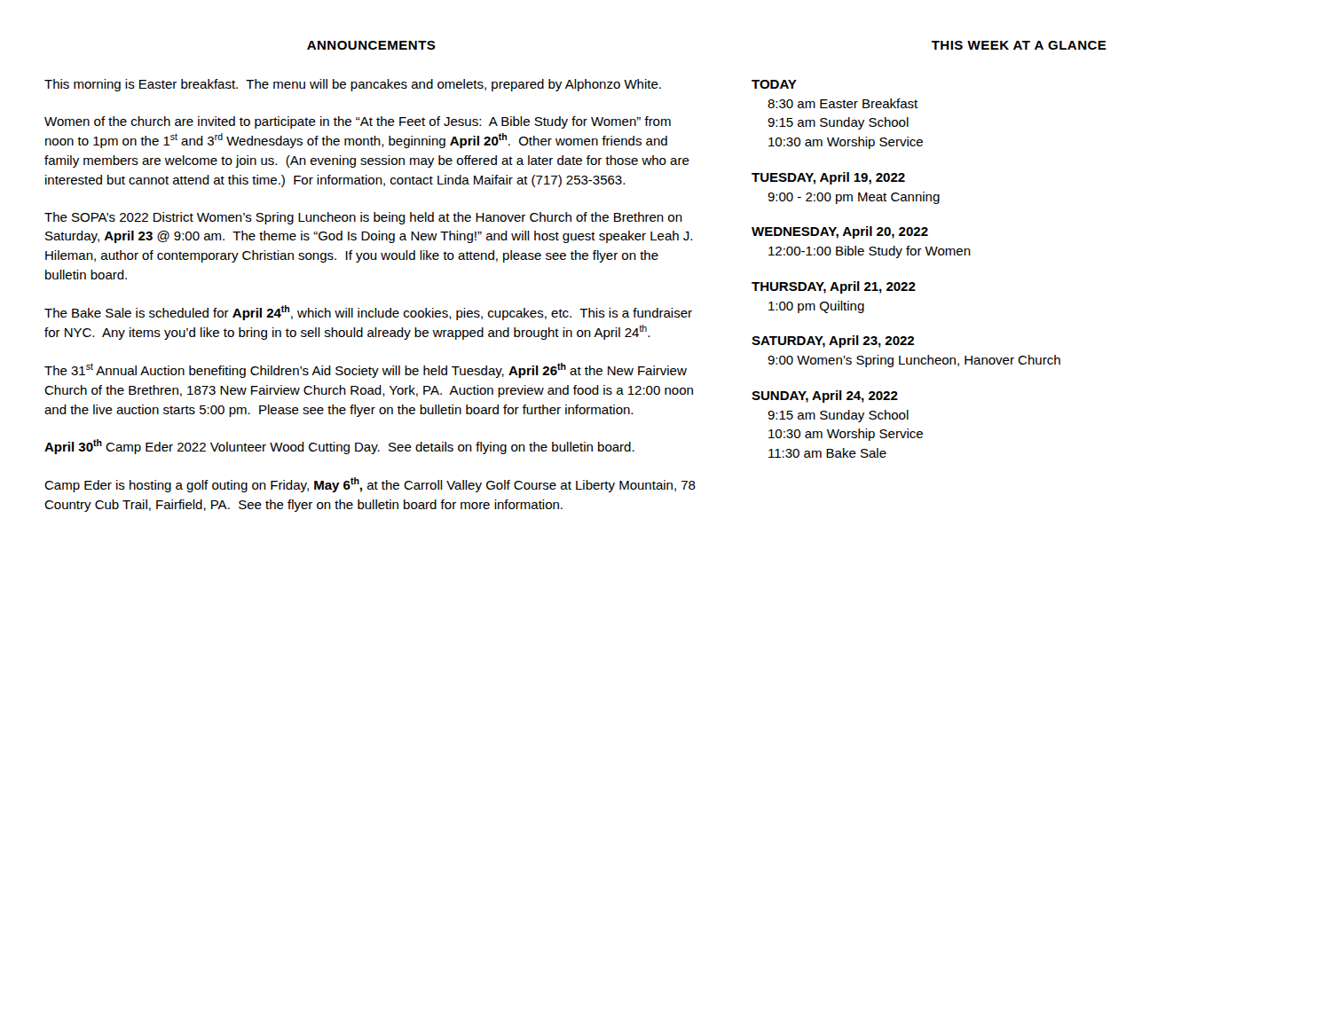ANNOUNCEMENTS
This morning is Easter breakfast. The menu will be pancakes and omelets, prepared by Alphonzo White.
Women of the church are invited to participate in the “At the Feet of Jesus: A Bible Study for Women” from noon to 1pm on the 1st and 3rd Wednesdays of the month, beginning April 20th. Other women friends and family members are welcome to join us. (An evening session may be offered at a later date for those who are interested but cannot attend at this time.) For information, contact Linda Maifair at (717) 253-3563.
The SOPA’s 2022 District Women’s Spring Luncheon is being held at the Hanover Church of the Brethren on Saturday, April 23 @ 9:00 am. The theme is “God Is Doing a New Thing!” and will host guest speaker Leah J. Hileman, author of contemporary Christian songs. If you would like to attend, please see the flyer on the bulletin board.
The Bake Sale is scheduled for April 24th, which will include cookies, pies, cupcakes, etc. This is a fundraiser for NYC. Any items you’d like to bring in to sell should already be wrapped and brought in on April 24th.
The 31st Annual Auction benefiting Children’s Aid Society will be held Tuesday, April 26th at the New Fairview Church of the Brethren, 1873 New Fairview Church Road, York, PA. Auction preview and food is a 12:00 noon and the live auction starts 5:00 pm. Please see the flyer on the bulletin board for further information.
April 30th Camp Eder 2022 Volunteer Wood Cutting Day. See details on flying on the bulletin board.
Camp Eder is hosting a golf outing on Friday, May 6th, at the Carroll Valley Golf Course at Liberty Mountain, 78 Country Cub Trail, Fairfield, PA. See the flyer on the bulletin board for more information.
THIS WEEK AT A GLANCE
TODAY 8:30 am Easter Breakfast 9:15 am Sunday School 10:30 am Worship Service
TUESDAY, April 19, 2022 9:00 - 2:00 pm Meat Canning
WEDNESDAY, April 20, 2022 12:00-1:00 Bible Study for Women
THURSDAY, April 21, 2022 1:00 pm Quilting
SATURDAY, April 23, 2022 9:00 Women’s Spring Luncheon, Hanover Church
SUNDAY, April 24, 2022 9:15 am Sunday School 10:30 am Worship Service 11:30 am Bake Sale